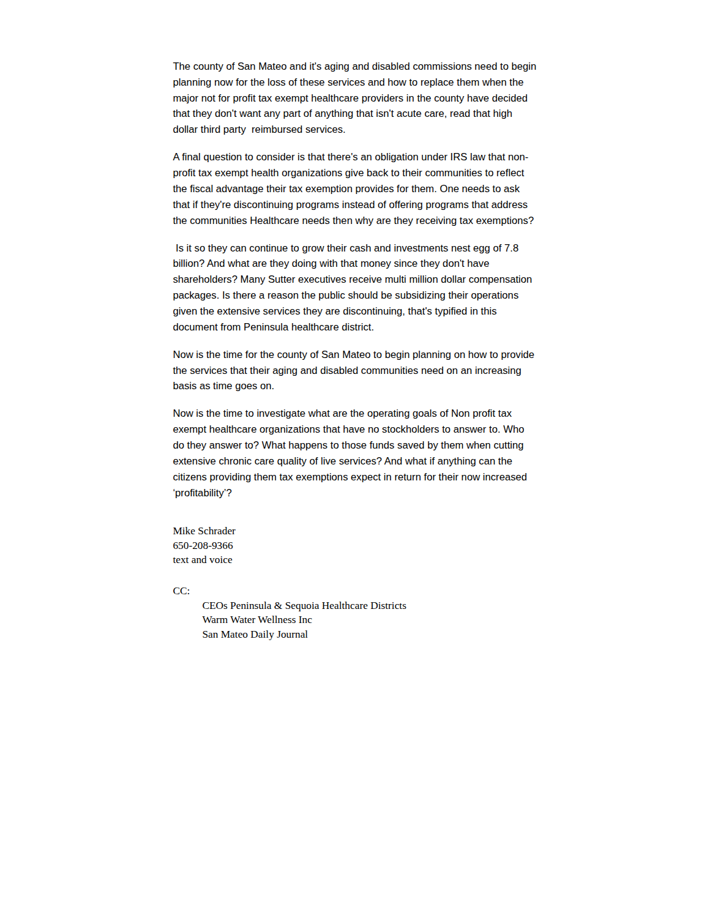The county of San Mateo and it's aging and disabled commissions need to begin planning now for the loss of these services and how to replace them when the major not for profit tax exempt healthcare providers in the county have decided that they don't want any part of anything that isn't acute care, read that high dollar third party reimbursed services.
A final question to consider is that there's an obligation under IRS law that non-profit tax exempt health organizations give back to their communities to reflect the fiscal advantage their tax exemption provides for them. One needs to ask that if they're discontinuing programs instead of offering programs that address the communities Healthcare needs then why are they receiving tax exemptions?
Is it so they can continue to grow their cash and investments nest egg of 7.8 billion? And what are they doing with that money since they don't have shareholders? Many Sutter executives receive multi million dollar compensation packages. Is there a reason the public should be subsidizing their operations given the extensive services they are discontinuing, that's typified in this document from Peninsula healthcare district.
Now is the time for the county of San Mateo to begin planning on how to provide the services that their aging and disabled communities need on an increasing basis as time goes on.
Now is the time to investigate what are the operating goals of Non profit tax exempt healthcare organizations that have no stockholders to answer to. Who do they answer to? What happens to those funds saved by them when cutting extensive chronic care quality of live services? And what if anything can the citizens providing them tax exemptions expect in return for their now increased ‘profitability’?
Mike Schrader
650-208-9366
text and voice
CC:
CEOs Peninsula & Sequoia Healthcare Districts
Warm Water Wellness Inc
San Mateo Daily Journal